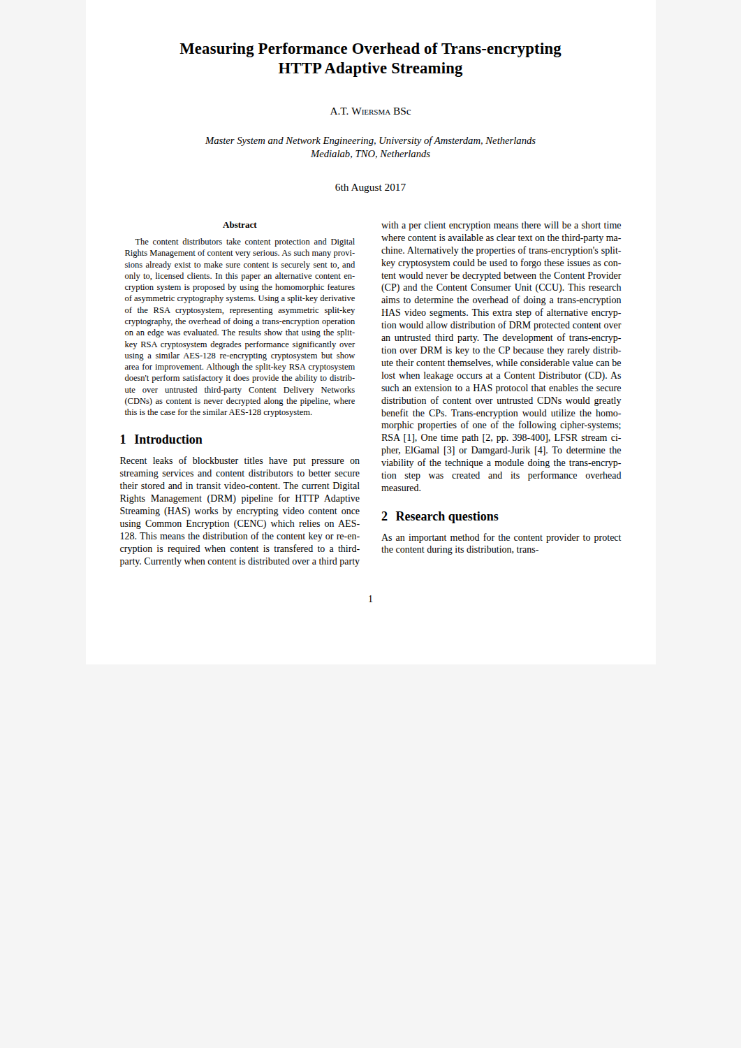Measuring Performance Overhead of Trans-encrypting
HTTP Adaptive Streaming
A.T. Wiersma BSc
Master System and Network Engineering, University of Amsterdam, Netherlands
Medialab, TNO, Netherlands
6th August 2017
Abstract
The content distributors take content protection and Digital Rights Management of content very serious. As such many provisions already exist to make sure content is securely sent to, and only to, licensed clients. In this paper an alternative content encryption system is proposed by using the homomorphic features of asymmetric cryptography systems. Using a split-key derivative of the RSA cryptosystem, representing asymmetric split-key cryptography, the overhead of doing a trans-encryption operation on an edge was evaluated. The results show that using the split-key RSA cryptosystem degrades performance significantly over using a similar AES-128 re-encrypting cryptosystem but show area for improvement. Although the split-key RSA cryptosystem doesn't perform satisfactory it does provide the ability to distribute over untrusted third-party Content Delivery Networks (CDNs) as content is never decrypted along the pipeline, where this is the case for the similar AES-128 cryptosystem.
1 Introduction
Recent leaks of blockbuster titles have put pressure on streaming services and content distributors to better secure their stored and in transit video-content. The current Digital Rights Management (DRM) pipeline for HTTP Adaptive Streaming (HAS) works by encrypting video content once using Common Encryption (CENC) which relies on AES-128. This means the distribution of the content key or re-encryption is required when content is transfered to a third-party. Currently when content is distributed over a third party with a per client encryption means there will be a short time where content is available as clear text on the third-party machine. Alternatively the properties of trans-encryption's split-key cryptosystem could be used to forgo these issues as content would never be decrypted between the Content Provider (CP) and the Content Consumer Unit (CCU). This research aims to determine the overhead of doing a trans-encryption HAS video segments. This extra step of alternative encryption would allow distribution of DRM protected content over an untrusted third party. The development of trans-encryption over DRM is key to the CP because they rarely distribute their content themselves, while considerable value can be lost when leakage occurs at a Content Distributor (CD). As such an extension to a HAS protocol that enables the secure distribution of content over untrusted CDNs would greatly benefit the CPs. Trans-encryption would utilize the homomorphic properties of one of the following cipher-systems; RSA [1], One time path [2, pp. 398-400], LFSR stream cipher, ElGamal [3] or Damgard-Jurik [4]. To determine the viability of the technique a module doing the trans-encryption step was created and its performance overhead measured.
2 Research questions
As an important method for the content provider to protect the content during its distribution, trans-
1